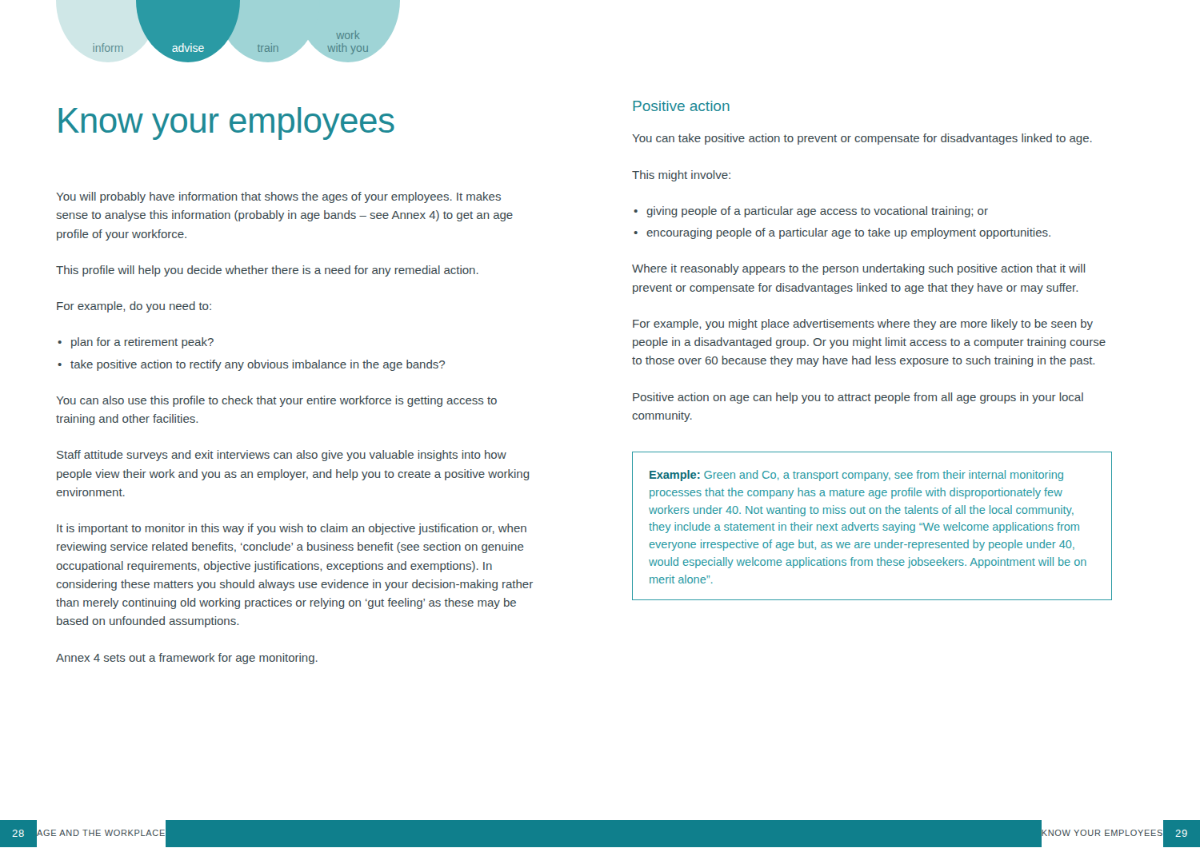inform
advise
train
work
with you
Know your employees
You will probably have information that shows the ages of your employees. It makes sense to analyse this information (probably in age bands – see Annex 4) to get an age profile of your workforce.
This profile will help you decide whether there is a need for any remedial action.
For example, do you need to:
plan for a retirement peak?
take positive action to rectify any obvious imbalance in the age bands?
You can also use this profile to check that your entire workforce is getting access to training and other facilities.
Staff attitude surveys and exit interviews can also give you valuable insights into how people view their work and you as an employer, and help you to create a positive working environment.
It is important to monitor in this way if you wish to claim an objective justification or, when reviewing service related benefits, ‘conclude’ a business benefit (see section on genuine occupational requirements, objective justifications, exceptions and exemptions). In considering these matters you should always use evidence in your decision-making rather than merely continuing old working practices or relying on ‘gut feeling’ as these may be based on unfounded assumptions.
Annex 4 sets out a framework for age monitoring.
Positive action
You can take positive action to prevent or compensate for disadvantages linked to age.
This might involve:
giving people of a particular age access to vocational training; or
encouraging people of a particular age to take up employment opportunities.
Where it reasonably appears to the person undertaking such positive action that it will prevent or compensate for disadvantages linked to age that they have or may suffer.
For example, you might place advertisements where they are more likely to be seen by people in a disadvantaged group. Or you might limit access to a computer training course to those over 60 because they may have had less exposure to such training in the past.
Positive action on age can help you to attract people from all age groups in your local community.
Example: Green and Co, a transport company, see from their internal monitoring processes that the company has a mature age profile with disproportionately few workers under 40. Not wanting to miss out on the talents of all the local community, they include a statement in their next adverts saying “We welcome applications from everyone irrespective of age but, as we are under-represented by people under 40, would especially welcome applications from these jobseekers. Appointment will be on merit alone”.
28
AGE AND THE WORKPLACE
KNOW YOUR EMPLOYEES
29